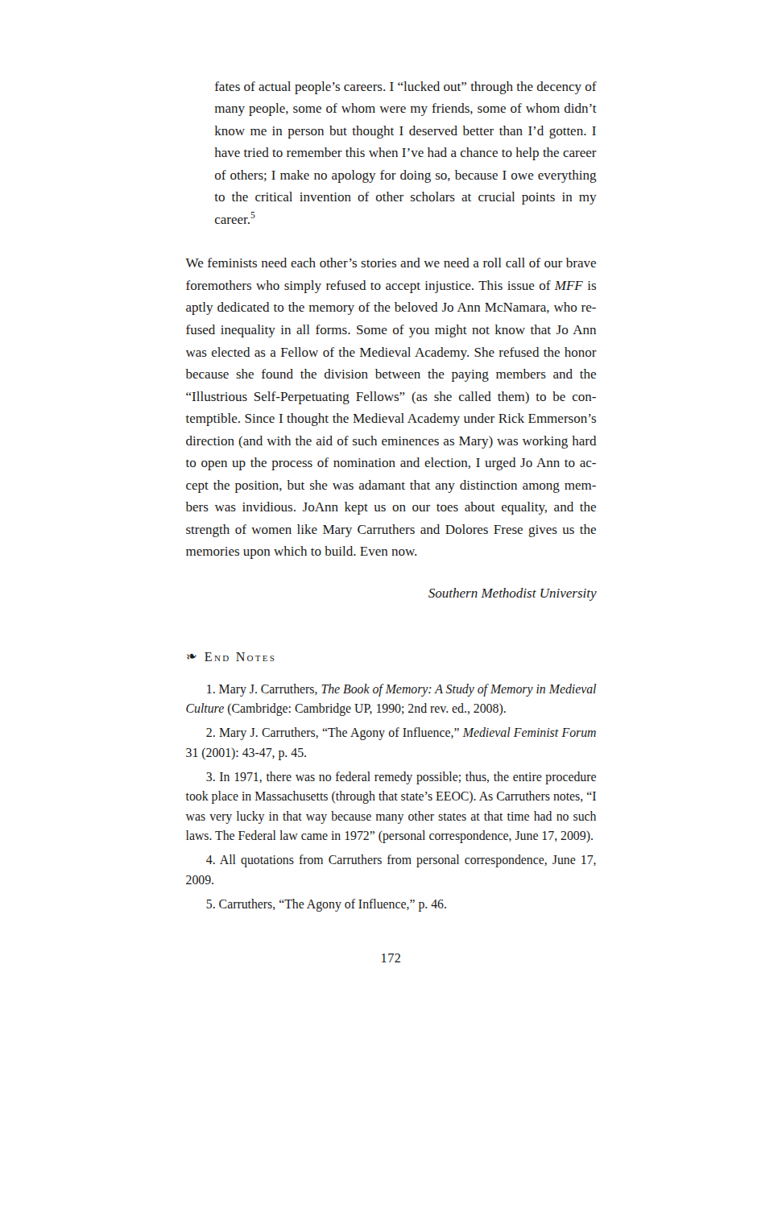fates of actual people’s careers. I “lucked out” through the decency of many people, some of whom were my friends, some of whom didn’t know me in person but thought I deserved better than I’d gotten. I have tried to remember this when I’ve had a chance to help the career of others; I make no apology for doing so, because I owe everything to the critical invention of other scholars at crucial points in my career.5
We feminists need each other’s stories and we need a roll call of our brave foremothers who simply refused to accept injustice. This issue of MFF is aptly dedicated to the memory of the beloved Jo Ann McNamara, who refused inequality in all forms. Some of you might not know that Jo Ann was elected as a Fellow of the Medieval Academy. She refused the honor because she found the division between the paying members and the “Illustrious Self-Perpetuating Fellows” (as she called them) to be contemptible. Since I thought the Medieval Academy under Rick Emmerson’s direction (and with the aid of such eminences as Mary) was working hard to open up the process of nomination and election, I urged Jo Ann to accept the position, but she was adamant that any distinction among members was invidious. JoAnn kept us on our toes about equality, and the strength of women like Mary Carruthers and Dolores Frese gives us the memories upon which to build. Even now.
Southern Methodist University
❧End Notes
1. Mary J. Carruthers, The Book of Memory: A Study of Memory in Medieval Culture (Cambridge: Cambridge UP, 1990; 2nd rev. ed., 2008).
2. Mary J. Carruthers, “The Agony of Influence,” Medieval Feminist Forum 31 (2001): 43-47, p. 45.
3. In 1971, there was no federal remedy possible; thus, the entire procedure took place in Massachusetts (through that state’s EEOC). As Carruthers notes, “I was very lucky in that way because many other states at that time had no such laws. The Federal law came in 1972” (personal correspondence, June 17, 2009).
4. All quotations from Carruthers from personal correspondence, June 17, 2009.
5. Carruthers, “The Agony of Influence,” p. 46.
172